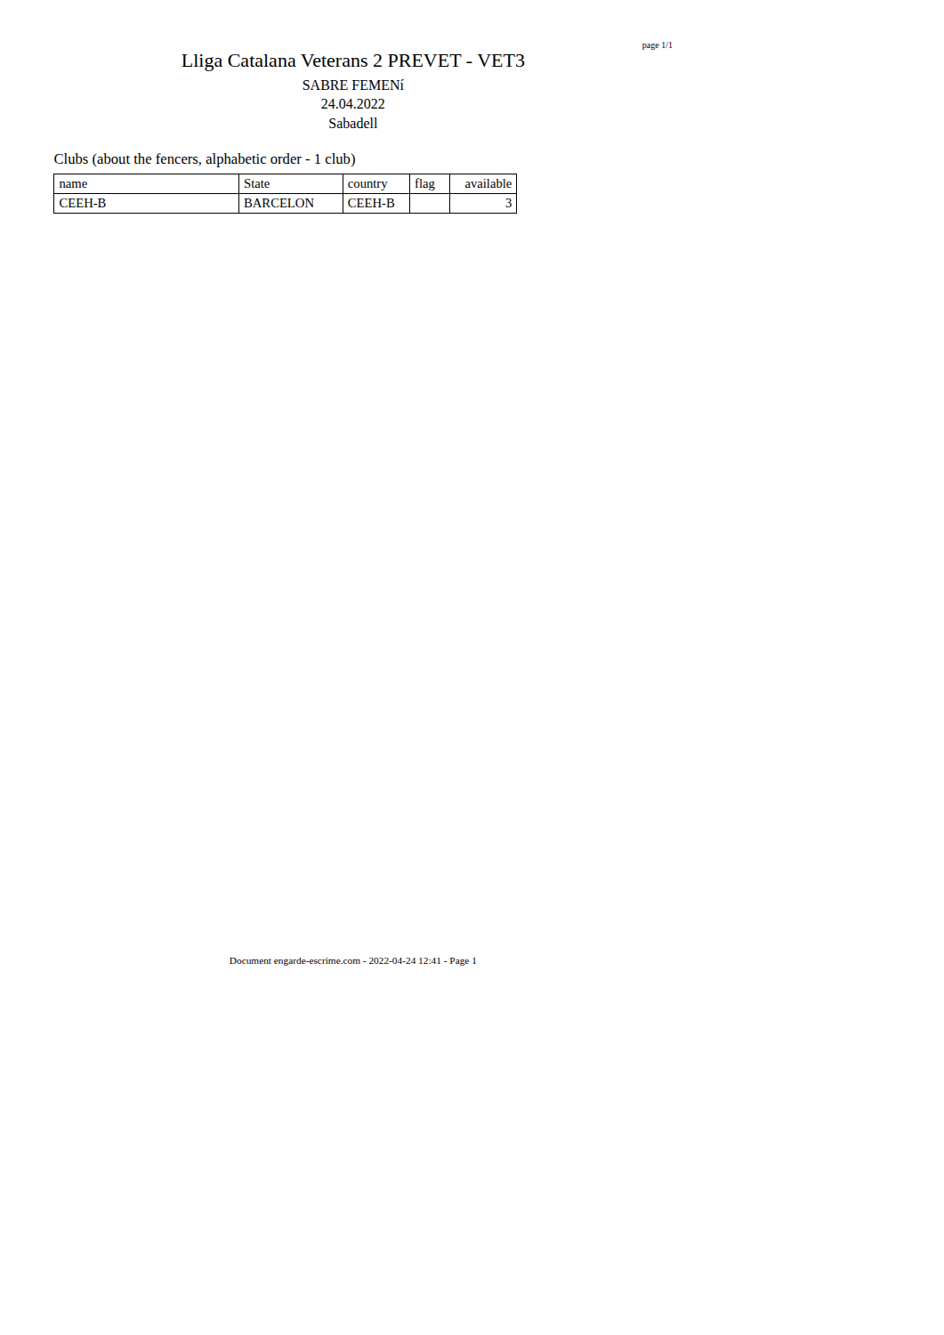page 1/1
Lliga Catalana Veterans 2 PREVET - VET3
SABRE FEMENí
24.04.2022
Sabadell
Clubs (about the fencers, alphabetic order - 1 club)
| name | State | country | flag | available |
| CEEH-B | BARCELON | CEEH-B | | 3 |
Document engarde-escrime.com - 2022-04-24 12:41 - Page 1